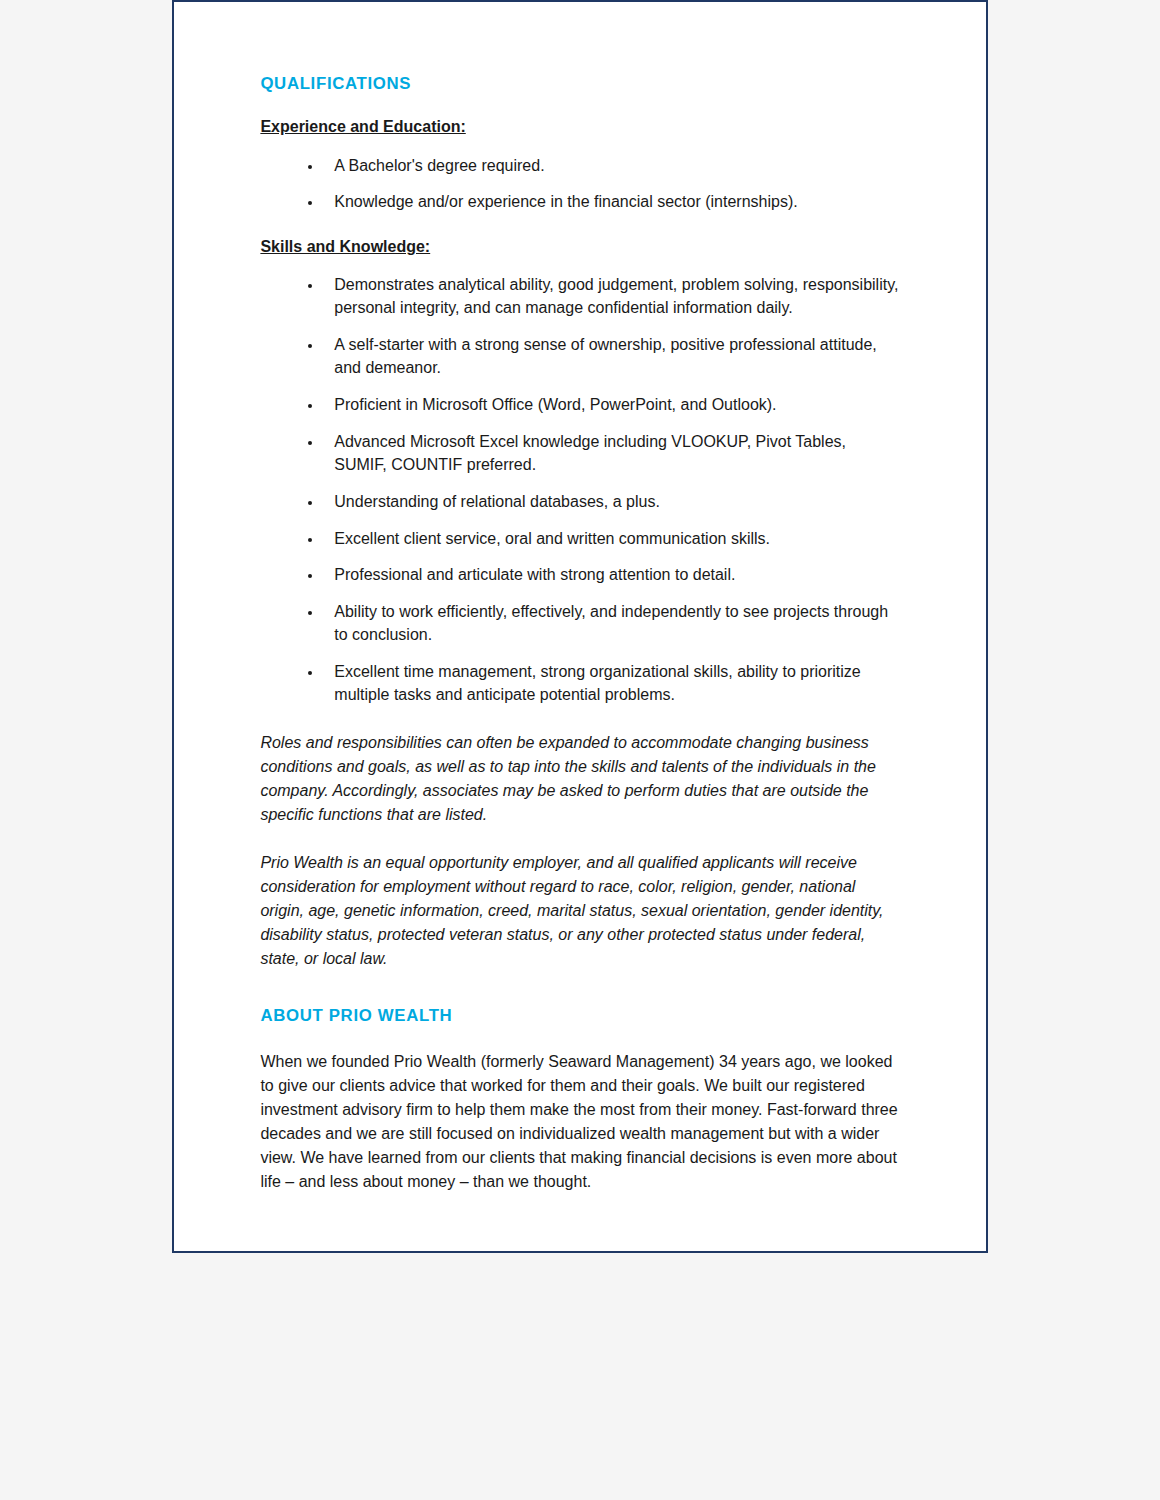QUALIFICATIONS
Experience and Education:
A Bachelor's degree required.
Knowledge and/or experience in the financial sector (internships).
Skills and Knowledge:
Demonstrates analytical ability, good judgement, problem solving, responsibility, personal integrity, and can manage confidential information daily.
A self-starter with a strong sense of ownership, positive professional attitude, and demeanor.
Proficient in Microsoft Office (Word, PowerPoint, and Outlook).
Advanced Microsoft Excel knowledge including VLOOKUP, Pivot Tables, SUMIF, COUNTIF preferred.
Understanding of relational databases, a plus.
Excellent client service, oral and written communication skills.
Professional and articulate with strong attention to detail.
Ability to work efficiently, effectively, and independently to see projects through to conclusion.
Excellent time management, strong organizational skills, ability to prioritize multiple tasks and anticipate potential problems.
Roles and responsibilities can often be expanded to accommodate changing business conditions and goals, as well as to tap into the skills and talents of the individuals in the company. Accordingly, associates may be asked to perform duties that are outside the specific functions that are listed.
Prio Wealth is an equal opportunity employer, and all qualified applicants will receive consideration for employment without regard to race, color, religion, gender, national origin, age, genetic information, creed, marital status, sexual orientation, gender identity, disability status, protected veteran status, or any other protected status under federal, state, or local law.
ABOUT PRIO WEALTH
When we founded Prio Wealth (formerly Seaward Management) 34 years ago, we looked to give our clients advice that worked for them and their goals. We built our registered investment advisory firm to help them make the most from their money. Fast-forward three decades and we are still focused on individualized wealth management but with a wider view. We have learned from our clients that making financial decisions is even more about life – and less about money – than we thought.